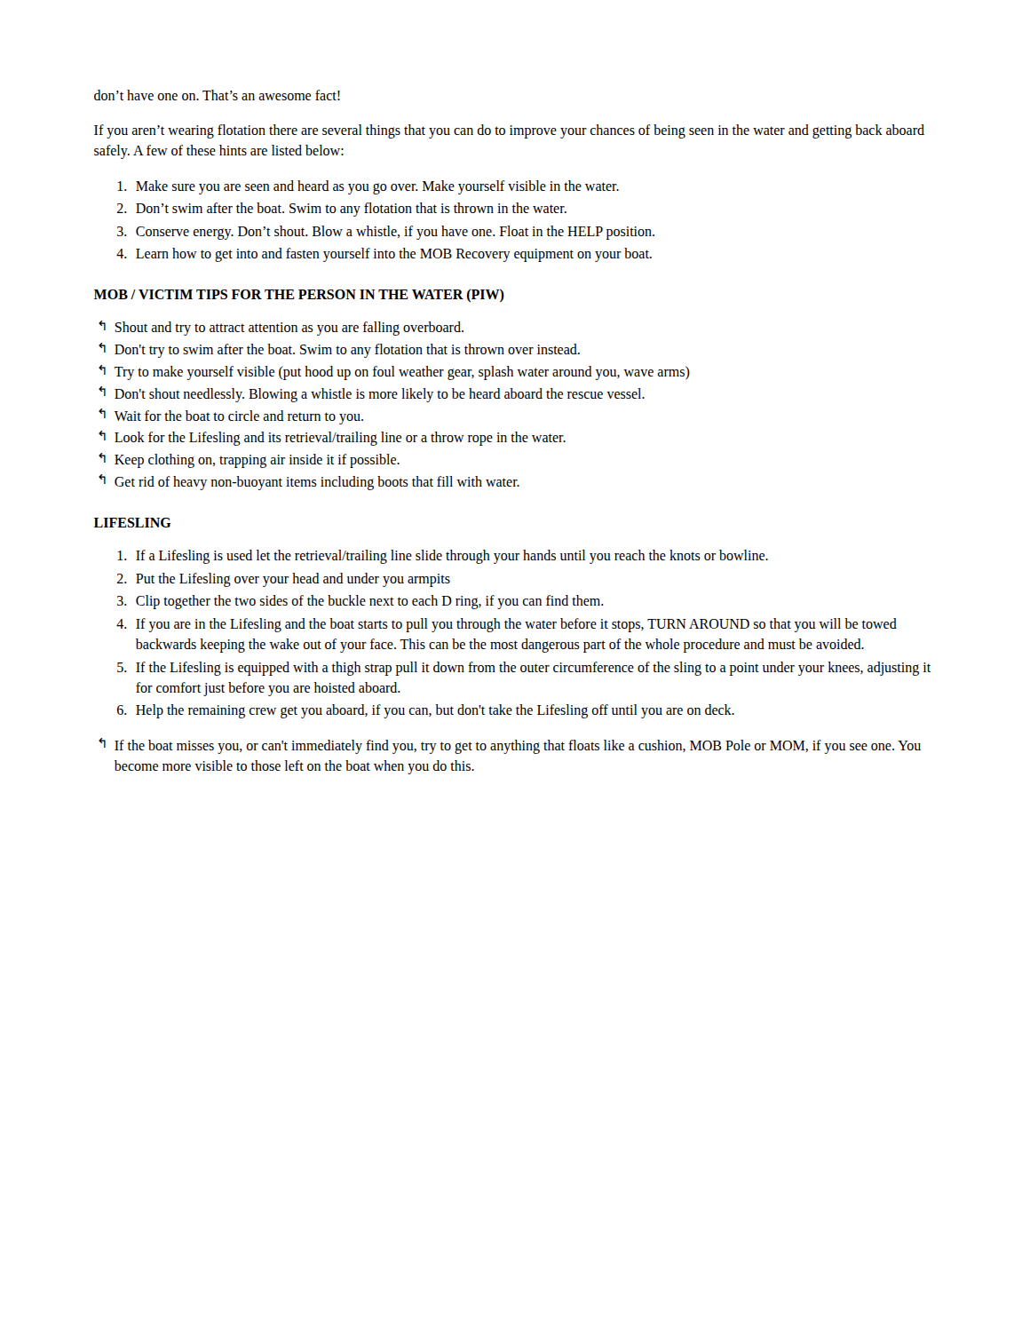don’t have one on. That’s an awesome fact!
If you aren’t wearing flotation there are several things that you can do to improve your chances of being seen in the water and getting back aboard safely. A few of these hints are listed below:
Make sure you are seen and heard as you go over. Make yourself visible in the water.
Don’t swim after the boat. Swim to any flotation that is thrown in the water.
Conserve energy. Don’t shout. Blow a whistle, if you have one. Float in the HELP position.
Learn how to get into and fasten yourself into the MOB Recovery equipment on your boat.
MOB / VICTIM TIPS FOR THE PERSON IN THE WATER (PIW)
Shout and try to attract attention as you are falling overboard.
Don't try to swim after the boat. Swim to any flotation that is thrown over instead.
Try to make yourself visible (put hood up on foul weather gear, splash water around you, wave arms)
Don't shout needlessly. Blowing a whistle is more likely to be heard aboard the rescue vessel.
Wait for the boat to circle and return to you.
Look for the Lifesling and its retrieval/trailing line or a throw rope in the water.
Keep clothing on, trapping air inside it if possible.
Get rid of heavy non-buoyant items including boots that fill with water.
LIFESLING
If a Lifesling is used let the retrieval/trailing line slide through your hands until you reach the knots or bowline.
Put the Lifesling over your head and under you armpits
Clip together the two sides of the buckle next to each D ring, if you can find them.
If you are in the Lifesling and the boat starts to pull you through the water before it stops, TURN AROUND so that you will be towed backwards keeping the wake out of your face. This can be the most dangerous part of the whole procedure and must be avoided.
If the Lifesling is equipped with a thigh strap pull it down from the outer circumference of the sling to a point under your knees, adjusting it for comfort just before you are hoisted aboard.
Help the remaining crew get you aboard, if you can, but don't take the Lifesling off until you are on deck.
If the boat misses you, or can't immediately find you, try to get to anything that floats like a cushion, MOB Pole or MOM, if you see one. You become more visible to those left on the boat when you do this.